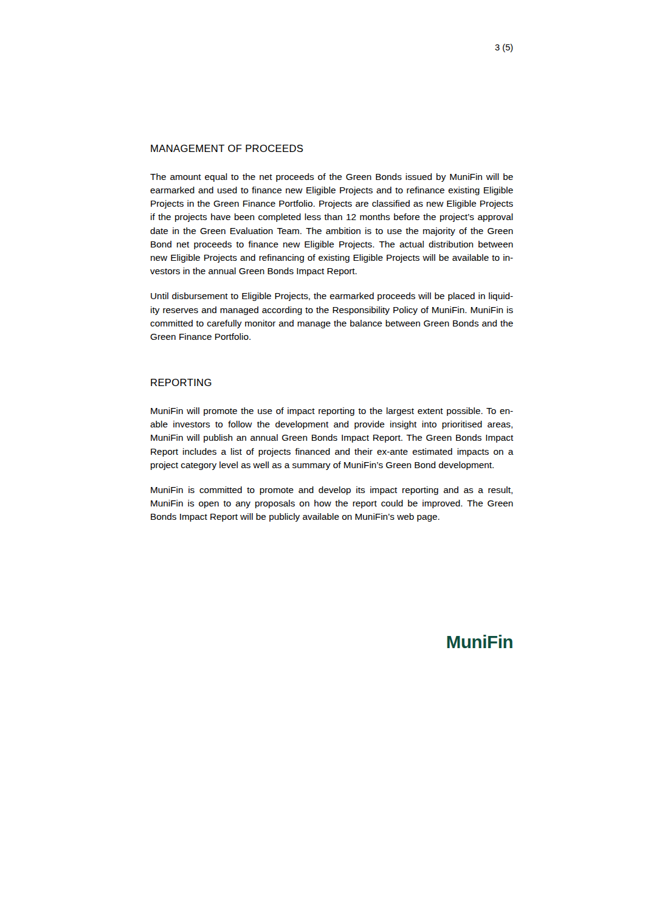3 (5)
MANAGEMENT OF PROCEEDS
The amount equal to the net proceeds of the Green Bonds issued by MuniFin will be earmarked and used to finance new Eligible Projects and to refinance existing Eligible Projects in the Green Finance Portfolio. Projects are classified as new Eligible Projects if the projects have been completed less than 12 months before the project’s approval date in the Green Evaluation Team. The ambition is to use the majority of the Green Bond net proceeds to finance new Eligible Projects. The actual distribution between new Eligible Projects and refinancing of existing Eligible Projects will be available to investors in the annual Green Bonds Impact Report.
Until disbursement to Eligible Projects, the earmarked proceeds will be placed in liquidity reserves and managed according to the Responsibility Policy of MuniFin. MuniFin is committed to carefully monitor and manage the balance between Green Bonds and the Green Finance Portfolio.
REPORTING
MuniFin will promote the use of impact reporting to the largest extent possible. To enable investors to follow the development and provide insight into prioritised areas, MuniFin will publish an annual Green Bonds Impact Report. The Green Bonds Impact Report includes a list of projects financed and their ex-ante estimated impacts on a project category level as well as a summary of MuniFin’s Green Bond development.
MuniFin is committed to promote and develop its impact reporting and as a result, MuniFin is open to any proposals on how the report could be improved. The Green Bonds Impact Report will be publicly available on MuniFin’s web page.
MuniFin